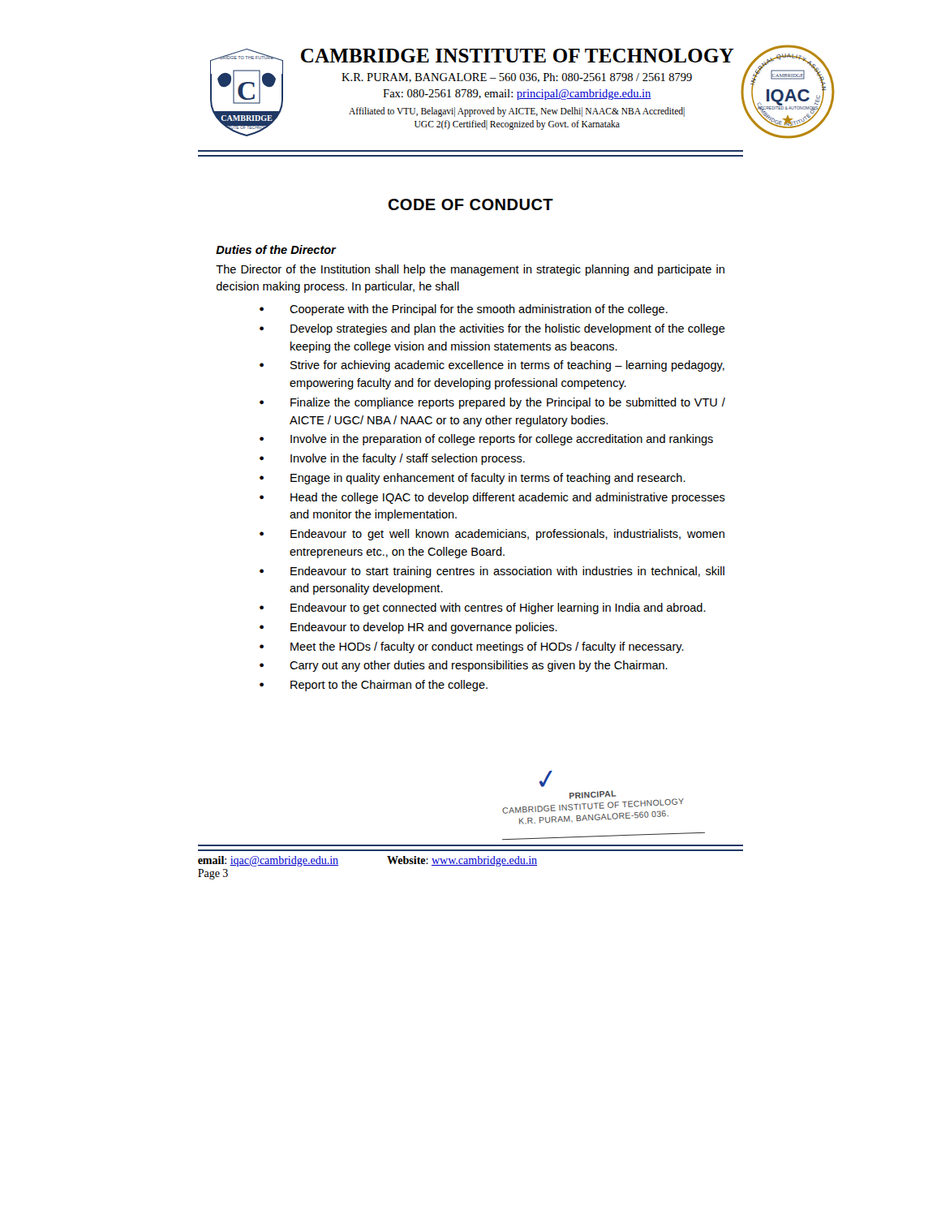BRIDGE TO THE FUTURE C CAMBRIDGE INSTITUTE OF TECHNOLOGY
CAMBRIDGE INSTITUTE OF TECHNOLOGY
K.R. PURAM, BANGALORE – 560 036, Ph: 080-2561 8798 / 2561 8799
Fax: 080-2561 8789, email: principal@cambridge.edu.in
Affiliated to VTU, Belagavi| Approved by AICTE, New Delhi| NAAC& NBA Accredited|
UGC 2(f) Certified| Recognized by Govt. of Karnataka
INTERNAL QUALITY ASSURANCE CELL CAMBRIDGE INSTITUTE OF TECHNOLOGY CAMBRIDGE IQAC ACCREDITED & AUTONOMOUS
CODE OF CONDUCT
Duties of the Director
The Director of the Institution shall help the management in strategic planning and participate in decision making process. In particular, he shall
Cooperate with the Principal for the smooth administration of the college.
Develop strategies and plan the activities for the holistic development of the college keeping the college vision and mission statements as beacons.
Strive for achieving academic excellence in terms of teaching – learning pedagogy, empowering faculty and for developing professional competency.
Finalize the compliance reports prepared by the Principal to be submitted to VTU / AICTE / UGC/ NBA / NAAC or to any other regulatory bodies.
Involve in the preparation of college reports for college accreditation and rankings
Involve in the faculty / staff selection process.
Engage in quality enhancement of faculty in terms of teaching and research.
Head the college IQAC to develop different academic and administrative processes and monitor the implementation.
Endeavour to get well known academicians, professionals, industrialists, women entrepreneurs etc., on the College Board.
Endeavour to start training centres in association with industries in technical, skill and personality development.
Endeavour to get connected with centres of Higher learning in India and abroad.
Endeavour to develop HR and governance policies.
Meet the HODs / faculty or conduct meetings of HODs / faculty if necessary.
Carry out any other duties and responsibilities as given by the Chairman.
Report to the Chairman of the college.
✓
PRINCIPAL
CAMBRIDGE INSTITUTE OF TECHNOLOGY
K.R. PURAM, BANGALORE-560 036.
email: iqac@cambridge.edu.in Website: www.cambridge.edu.in
Page 3